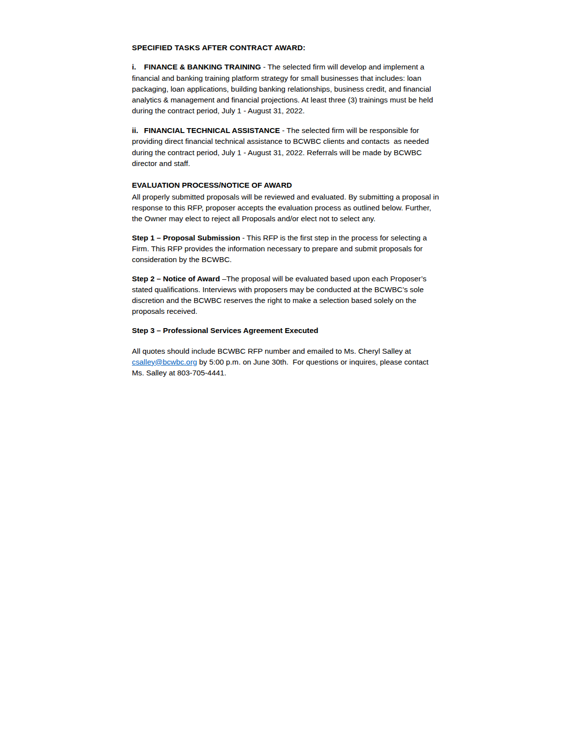SPECIFIED TASKS AFTER CONTRACT AWARD:
i. FINANCE & BANKING TRAINING - The selected firm will develop and implement a financial and banking training platform strategy for small businesses that includes: loan packaging, loan applications, building banking relationships, business credit, and financial analytics & management and financial projections. At least three (3) trainings must be held during the contract period, July 1 - August 31, 2022.
ii. FINANCIAL TECHNICAL ASSISTANCE - The selected firm will be responsible for providing direct financial technical assistance to BCWBC clients and contacts as needed during the contract period, July 1 - August 31, 2022. Referrals will be made by BCWBC director and staff.
EVALUATION PROCESS/NOTICE OF AWARD
All properly submitted proposals will be reviewed and evaluated. By submitting a proposal in response to this RFP, proposer accepts the evaluation process as outlined below. Further, the Owner may elect to reject all Proposals and/or elect not to select any.
Step 1 – Proposal Submission - This RFP is the first step in the process for selecting a Firm. This RFP provides the information necessary to prepare and submit proposals for consideration by the BCWBC.
Step 2 – Notice of Award –The proposal will be evaluated based upon each Proposer’s stated qualifications. Interviews with proposers may be conducted at the BCWBC’s sole discretion and the BCWBC reserves the right to make a selection based solely on the proposals received.
Step 3 – Professional Services Agreement Executed
All quotes should include BCWBC RFP number and emailed to Ms. Cheryl Salley at csalley@bcwbc.org by 5:00 p.m. on June 30th. For questions or inquires, please contact Ms. Salley at 803-705-4441.